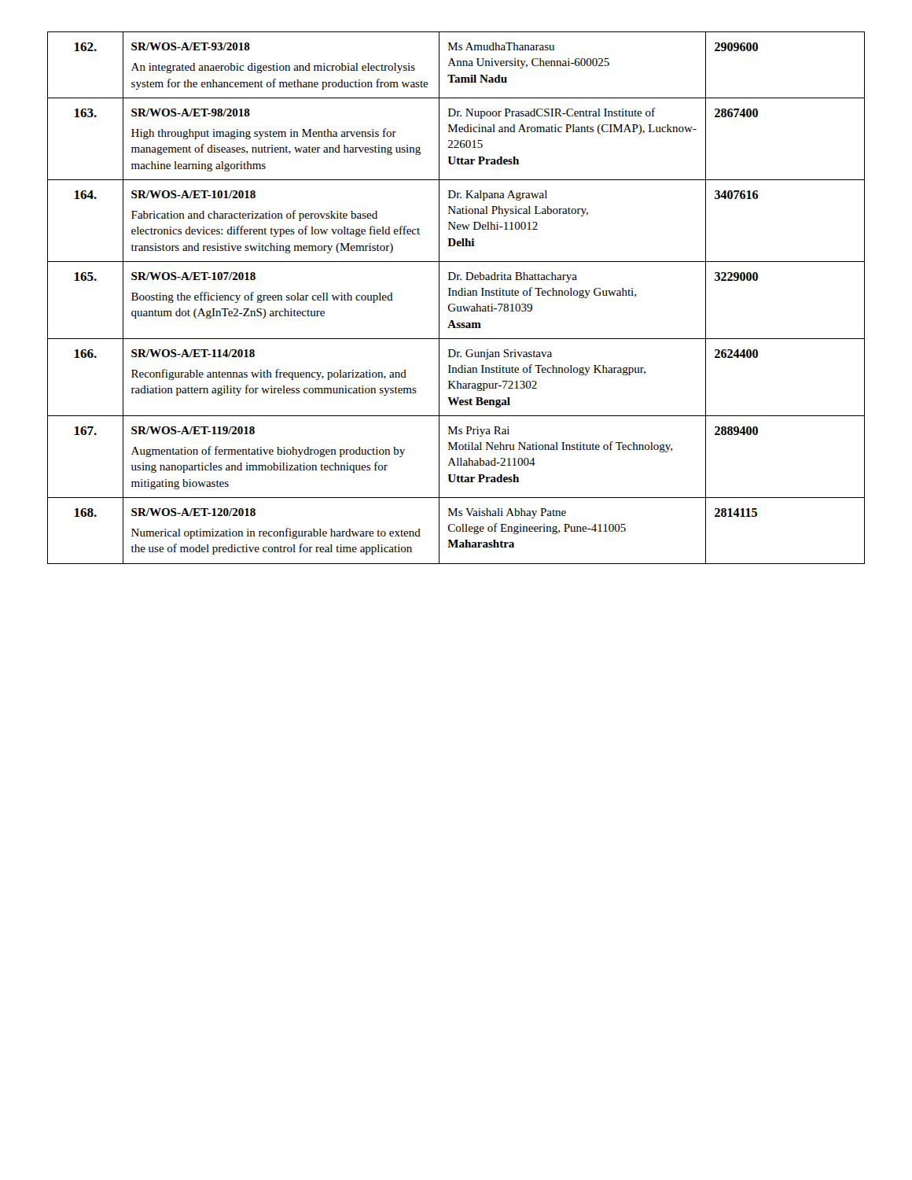| 162. | SR/WOS-A/ET-93/2018 An integrated anaerobic digestion and microbial electrolysis system for the enhancement of methane production from waste | Ms AmudhaThanarasu Anna University, Chennai-600025 Tamil Nadu | 2909600 |
| 163. | SR/WOS-A/ET-98/2018 High throughput imaging system in Mentha arvensis for management of diseases, nutrient, water and harvesting using machine learning algorithms | Dr. Nupoor PrasadCSIR-Central Institute of Medicinal and Aromatic Plants (CIMAP), Lucknow-226015 Uttar Pradesh | 2867400 |
| 164. | SR/WOS-A/ET-101/2018 Fabrication and characterization of perovskite based electronics devices: different types of low voltage field effect transistors and resistive switching memory (Memristor) | Dr. Kalpana Agrawal National Physical Laboratory, New Delhi-110012 Delhi | 3407616 |
| 165. | SR/WOS-A/ET-107/2018 Boosting the efficiency of green solar cell with coupled quantum dot (AgInTe2-ZnS) architecture | Dr. Debadrita Bhattacharya Indian Institute of Technology Guwahti, Guwahati-781039 Assam | 3229000 |
| 166. | SR/WOS-A/ET-114/2018 Reconfigurable antennas with frequency, polarization, and radiation pattern agility for wireless communication systems | Dr. Gunjan Srivastava Indian Institute of Technology Kharagpur, Kharagpur-721302 West Bengal | 2624400 |
| 167. | SR/WOS-A/ET-119/2018 Augmentation of fermentative biohydrogen production by using nanoparticles and immobilization techniques for mitigating biowastes | Ms Priya Rai Motilal Nehru National Institute of Technology, Allahabad-211004 Uttar Pradesh | 2889400 |
| 168. | SR/WOS-A/ET-120/2018 Numerical optimization in reconfigurable hardware to extend the use of model predictive control for real time application | Ms Vaishali Abhay Patne College of Engineering, Pune-411005 Maharashtra | 2814115 |